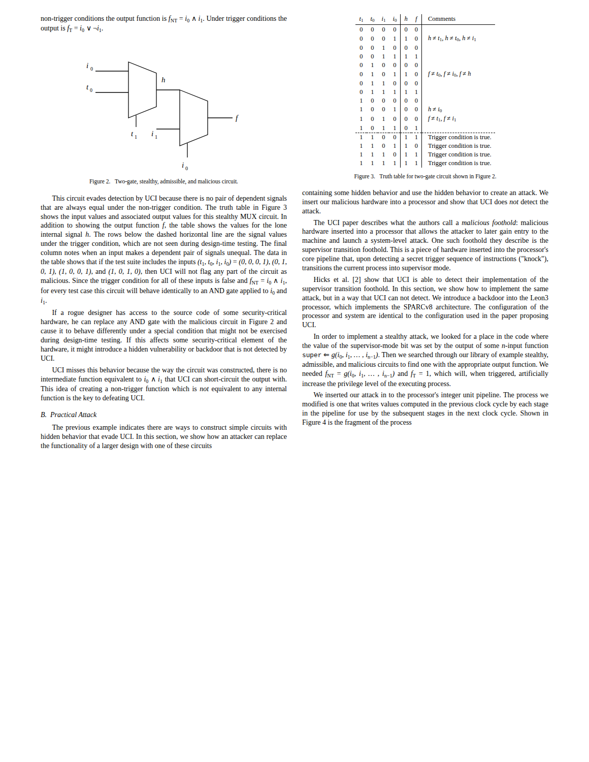non-trigger conditions the output function is fNT = i0 ∧ i1. Under trigger conditions the output is fT = i0 ∨ ¬i1.
i 0 t 0 h t 1 i 1 i 0 f
Figure 2. Two-gate, stealthy, admissible, and malicious circuit.
This circuit evades detection by UCI because there is no pair of dependent signals that are always equal under the non-trigger condition. The truth table in Figure 3 shows the input values and associated output values for this stealthy MUX circuit. In addition to showing the output function f, the table shows the values for the lone internal signal h. The rows below the dashed horizontal line are the signal values under the trigger condition, which are not seen during design-time testing. The final column notes when an input makes a dependent pair of signals unequal. The data in the table shows that if the test suite includes the inputs (t1, t0, i1, i0) = (0, 0, 0, 1), (0, 1, 0, 1), (1, 0, 0, 1), and (1, 0, 1, 0), then UCI will not flag any part of the circuit as malicious. Since the trigger condition for all of these inputs is false and fNT = i0 ∧ i1, for every test case this circuit will behave identically to an AND gate applied to i0 and i1.
If a rogue designer has access to the source code of some security-critical hardware, he can replace any AND gate with the malicious circuit in Figure 2 and cause it to behave differently under a special condition that might not be exercised during design-time testing. If this affects some security-critical element of the hardware, it might introduce a hidden vulnerability or backdoor that is not detected by UCI.
UCI misses this behavior because the way the circuit was constructed, there is no intermediate function equivalent to i0 ∧ i1 that UCI can short-circuit the output with. This idea of creating a non-trigger function which is not equivalent to any internal function is the key to defeating UCI.
B. Practical Attack
The previous example indicates there are ways to construct simple circuits with hidden behavior that evade UCI. In this section, we show how an attacker can replace the functionality of a larger design with one of these circuits
| t 1 | t 0 | i 1 | i 0 | h | f | Comments |
| --- | --- | --- | --- | --- | --- | --- |
| 0 | 0 | 0 | 0 | 0 | 0 | |
| 0 | 0 | 0 | 1 | 1 | 0 | h ≠ t 1 , h ≠ t 0 , h ≠ i 1 |
| 0 | 0 | 1 | 0 | 0 | 0 | |
| 0 | 0 | 1 | 1 | 1 | 1 | |
| 0 | 1 | 0 | 0 | 0 | 0 | |
| 0 | 1 | 0 | 1 | 1 | 0 | f ≠ t 0 , f ≠ i 0 , f ≠ h |
| 0 | 1 | 1 | 0 | 0 | 0 | |
| 0 | 1 | 1 | 1 | 1 | 1 | |
| 1 | 0 | 0 | 0 | 0 | 0 | |
| 1 | 0 | 0 | 1 | 0 | 0 | h ≠ i 0 |
| 1 | 0 | 1 | 0 | 0 | 0 | f ≠ t 1 , f ≠ i 1 |
| 1 | 0 | 1 | 1 | 0 | 1 | |
| 1 | 1 | 0 | 0 | 1 | 1 | Trigger condition is true. |
| 1 | 1 | 0 | 1 | 1 | 0 | Trigger condition is true. |
| 1 | 1 | 1 | 0 | 1 | 1 | Trigger condition is true. |
| 1 | 1 | 1 | 1 | 1 | 1 | Trigger condition is true. |
Figure 3. Truth table for two-gate circuit shown in Figure 2.
containing some hidden behavior and use the hidden behavior to create an attack. We insert our malicious hardware into a processor and show that UCI does not detect the attack.
The UCI paper describes what the authors call a malicious foothold: malicious hardware inserted into a processor that allows the attacker to later gain entry to the machine and launch a system-level attack. One such foothold they describe is the supervisor transition foothold. This is a piece of hardware inserted into the processor's core pipeline that, upon detecting a secret trigger sequence of instructions ("knock"), transitions the current process into supervisor mode.
Hicks et al. [2] show that UCI is able to detect their implementation of the supervisor transition foothold. In this section, we show how to implement the same attack, but in a way that UCI can not detect. We introduce a backdoor into the Leon3 processor, which implements the SPARCv8 architecture. The configuration of the processor and system are identical to the configuration used in the paper proposing UCI.
In order to implement a stealthy attack, we looked for a place in the code where the value of the supervisor-mode bit was set by the output of some n-input function super ⇐ g(i0, i1, … , in−1). Then we searched through our library of example stealthy, admissible, and malicious circuits to find one with the appropriate output function. We needed fNT = g(i0, i1, … , in−1) and fT = 1, which will, when triggered, artificially increase the privilege level of the executing process.
We inserted our attack in to the processor's integer unit pipeline. The process we modified is one that writes values computed in the previous clock cycle by each stage in the pipeline for use by the subsequent stages in the next clock cycle. Shown in Figure 4 is the fragment of the process